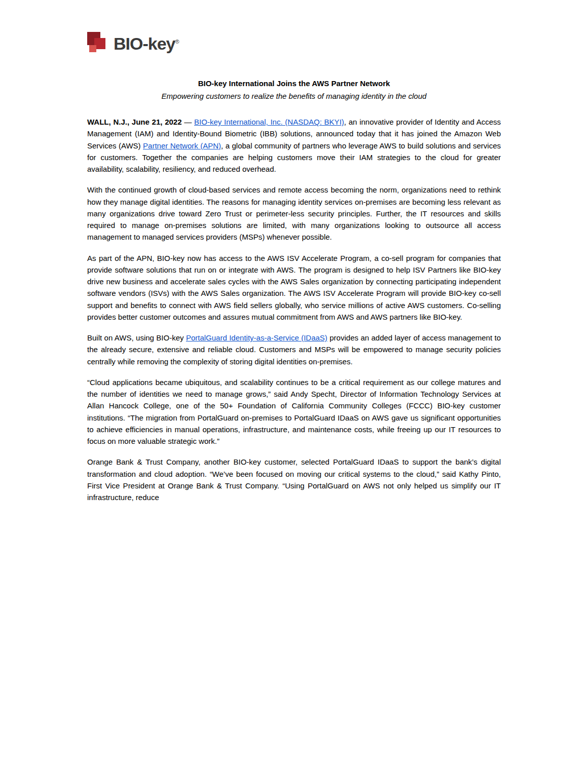BIO-key®
BIO-key International Joins the AWS Partner Network
Empowering customers to realize the benefits of managing identity in the cloud
WALL, N.J., June 21, 2022 — BIO-key International, Inc. (NASDAQ: BKYI), an innovative provider of Identity and Access Management (IAM) and Identity-Bound Biometric (IBB) solutions, announced today that it has joined the Amazon Web Services (AWS) Partner Network (APN), a global community of partners who leverage AWS to build solutions and services for customers. Together the companies are helping customers move their IAM strategies to the cloud for greater availability, scalability, resiliency, and reduced overhead.
With the continued growth of cloud-based services and remote access becoming the norm, organizations need to rethink how they manage digital identities. The reasons for managing identity services on-premises are becoming less relevant as many organizations drive toward Zero Trust or perimeter-less security principles. Further, the IT resources and skills required to manage on-premises solutions are limited, with many organizations looking to outsource all access management to managed services providers (MSPs) whenever possible.
As part of the APN, BIO-key now has access to the AWS ISV Accelerate Program, a co-sell program for companies that provide software solutions that run on or integrate with AWS. The program is designed to help ISV Partners like BIO-key drive new business and accelerate sales cycles with the AWS Sales organization by connecting participating independent software vendors (ISVs) with the AWS Sales organization. The AWS ISV Accelerate Program will provide BIO-key co-sell support and benefits to connect with AWS field sellers globally, who service millions of active AWS customers. Co-selling provides better customer outcomes and assures mutual commitment from AWS and AWS partners like BIO-key.
Built on AWS, using BIO-key PortalGuard Identity-as-a-Service (IDaaS) provides an added layer of access management to the already secure, extensive and reliable cloud. Customers and MSPs will be empowered to manage security policies centrally while removing the complexity of storing digital identities on-premises.
“Cloud applications became ubiquitous, and scalability continues to be a critical requirement as our college matures and the number of identities we need to manage grows,” said Andy Specht, Director of Information Technology Services at Allan Hancock College, one of the 50+ Foundation of California Community Colleges (FCCC) BIO-key customer institutions. “The migration from PortalGuard on-premises to PortalGuard IDaaS on AWS gave us significant opportunities to achieve efficiencies in manual operations, infrastructure, and maintenance costs, while freeing up our IT resources to focus on more valuable strategic work.”
Orange Bank & Trust Company, another BIO-key customer, selected PortalGuard IDaaS to support the bank’s digital transformation and cloud adoption. “We’ve been focused on moving our critical systems to the cloud,” said Kathy Pinto, First Vice President at Orange Bank & Trust Company. “Using PortalGuard on AWS not only helped us simplify our IT infrastructure, reduce